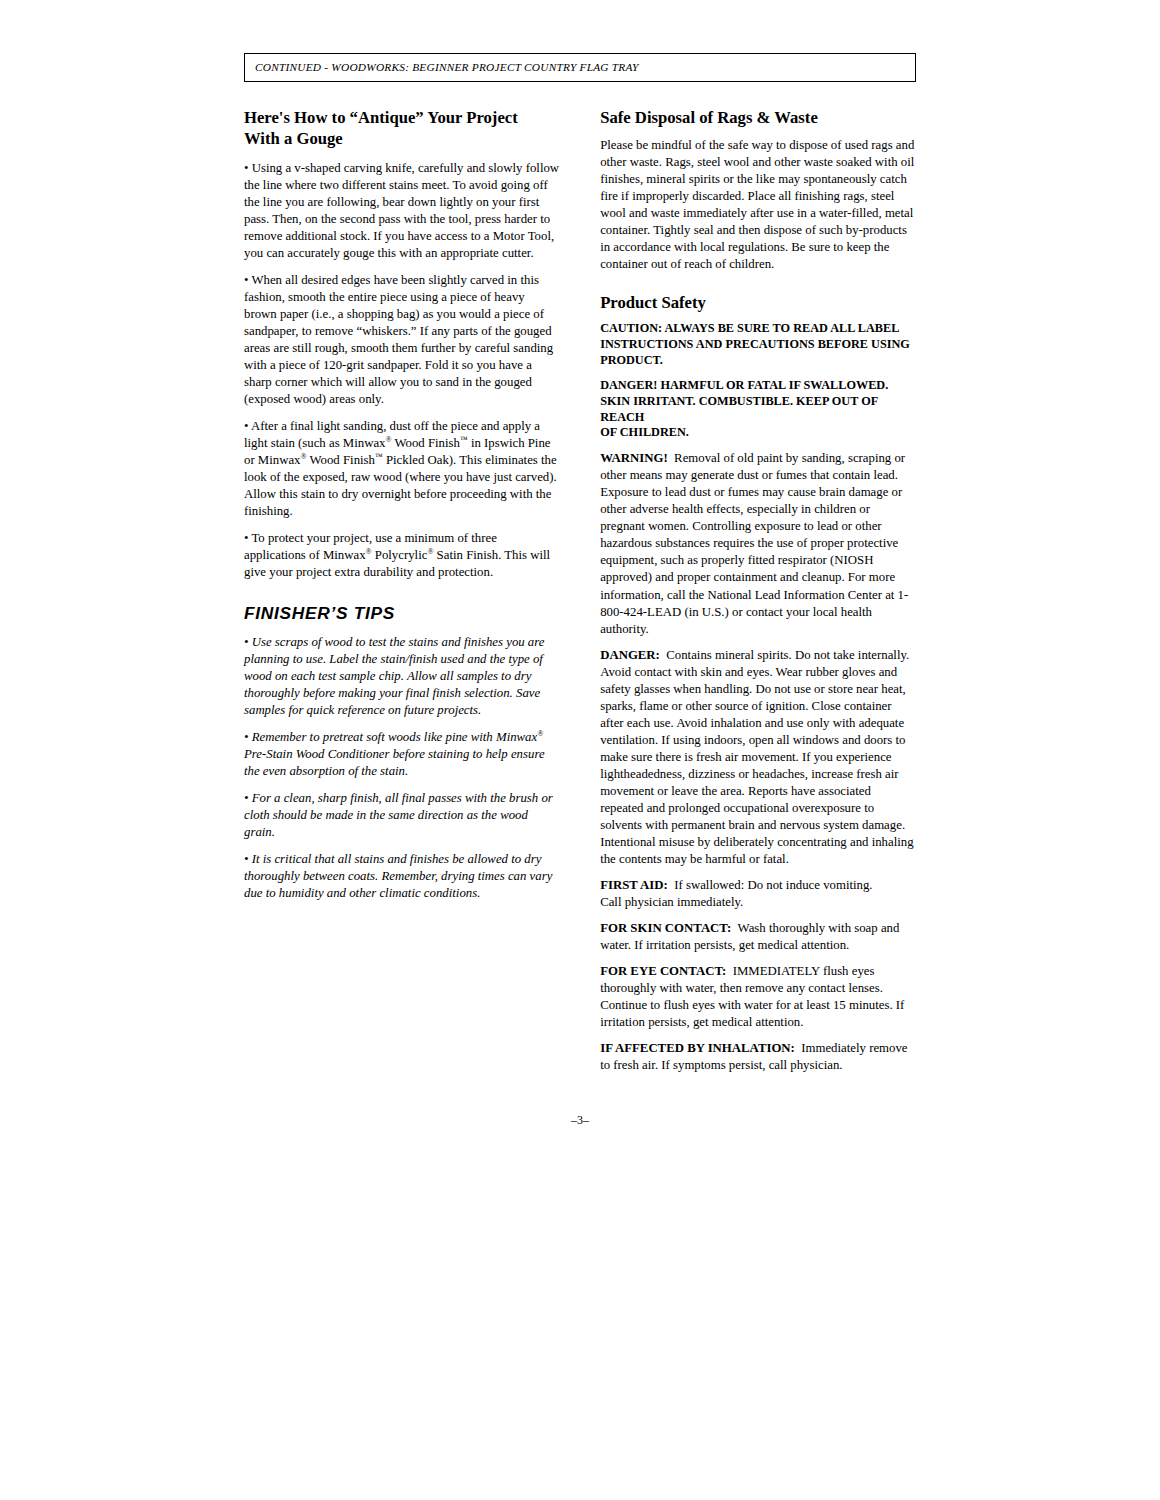CONTINUED - WOODWORKS: BEGINNER PROJECT COUNTRY FLAG TRAY
Here's How to “Antique” Your Project
With a Gouge
• Using a v-shaped carving knife, carefully and slowly follow the line where two different stains meet. To avoid going off the line you are following, bear down lightly on your first pass. Then, on the second pass with the tool, press harder to remove additional stock. If you have access to a Motor Tool, you can accurately gouge this with an appropriate cutter.
• When all desired edges have been slightly carved in this fashion, smooth the entire piece using a piece of heavy brown paper (i.e., a shopping bag) as you would a piece of sandpaper, to remove “whiskers.” If any parts of the gouged areas are still rough, smooth them further by careful sanding with a piece of 120-grit sandpaper. Fold it so you have a sharp corner which will allow you to sand in the gouged (exposed wood) areas only.
• After a final light sanding, dust off the piece and apply a light stain (such as Minwax® Wood Finish™ in Ipswich Pine or Minwax® Wood Finish™ Pickled Oak). This eliminates the look of the exposed, raw wood (where you have just carved). Allow this stain to dry overnight before proceeding with the finishing.
• To protect your project, use a minimum of three applications of Minwax® Polycrylic® Satin Finish. This will give your project extra durability and protection.
FINISHER’S TIPS
• Use scraps of wood to test the stains and finishes you are planning to use. Label the stain/finish used and the type of wood on each test sample chip. Allow all samples to dry thoroughly before making your final finish selection. Save samples for quick reference on future projects.
• Remember to pretreat soft woods like pine with Minwax® Pre-Stain Wood Conditioner before staining to help ensure the even absorption of the stain.
• For a clean, sharp finish, all final passes with the brush or cloth should be made in the same direction as the wood grain.
• It is critical that all stains and finishes be allowed to dry thoroughly between coats. Remember, drying times can vary due to humidity and other climatic conditions.
Safe Disposal of Rags & Waste
Please be mindful of the safe way to dispose of used rags and other waste. Rags, steel wool and other waste soaked with oil finishes, mineral spirits or the like may spontaneously catch fire if improperly discarded. Place all finishing rags, steel wool and waste immediately after use in a water-filled, metal container. Tightly seal and then dispose of such by-products in accordance with local regulations. Be sure to keep the container out of reach of children.
Product Safety
CAUTION: ALWAYS BE SURE TO READ ALL LABEL INSTRUCTIONS AND PRECAUTIONS BEFORE USING PRODUCT.
DANGER! HARMFUL OR FATAL IF SWALLOWED.
SKIN IRRITANT. COMBUSTIBLE. KEEP OUT OF REACH
OF CHILDREN.
WARNING! Removal of old paint by sanding, scraping or other means may generate dust or fumes that contain lead. Exposure to lead dust or fumes may cause brain damage or other adverse health effects, especially in children or pregnant women. Controlling exposure to lead or other hazardous substances requires the use of proper protective equipment, such as properly fitted respirator (NIOSH approved) and proper containment and cleanup. For more information, call the National Lead Information Center at 1-800-424-LEAD (in U.S.) or contact your local health authority.
DANGER: Contains mineral spirits. Do not take internally. Avoid contact with skin and eyes. Wear rubber gloves and safety glasses when handling. Do not use or store near heat, sparks, flame or other source of ignition. Close container after each use. Avoid inhalation and use only with adequate ventilation. If using indoors, open all windows and doors to make sure there is fresh air movement. If you experience lightheadedness, dizziness or headaches, increase fresh air movement or leave the area. Reports have associated repeated and prolonged occupational overexposure to solvents with permanent brain and nervous system damage. Intentional misuse by deliberately concentrating and inhaling the contents may be harmful or fatal.
FIRST AID: If swallowed: Do not induce vomiting.
Call physician immediately.
FOR SKIN CONTACT: Wash thoroughly with soap and water. If irritation persists, get medical attention.
FOR EYE CONTACT: IMMEDIATELY flush eyes thoroughly with water, then remove any contact lenses. Continue to flush eyes with water for at least 15 minutes. If irritation persists, get medical attention.
IF AFFECTED BY INHALATION: Immediately remove to fresh air. If symptoms persist, call physician.
–3–